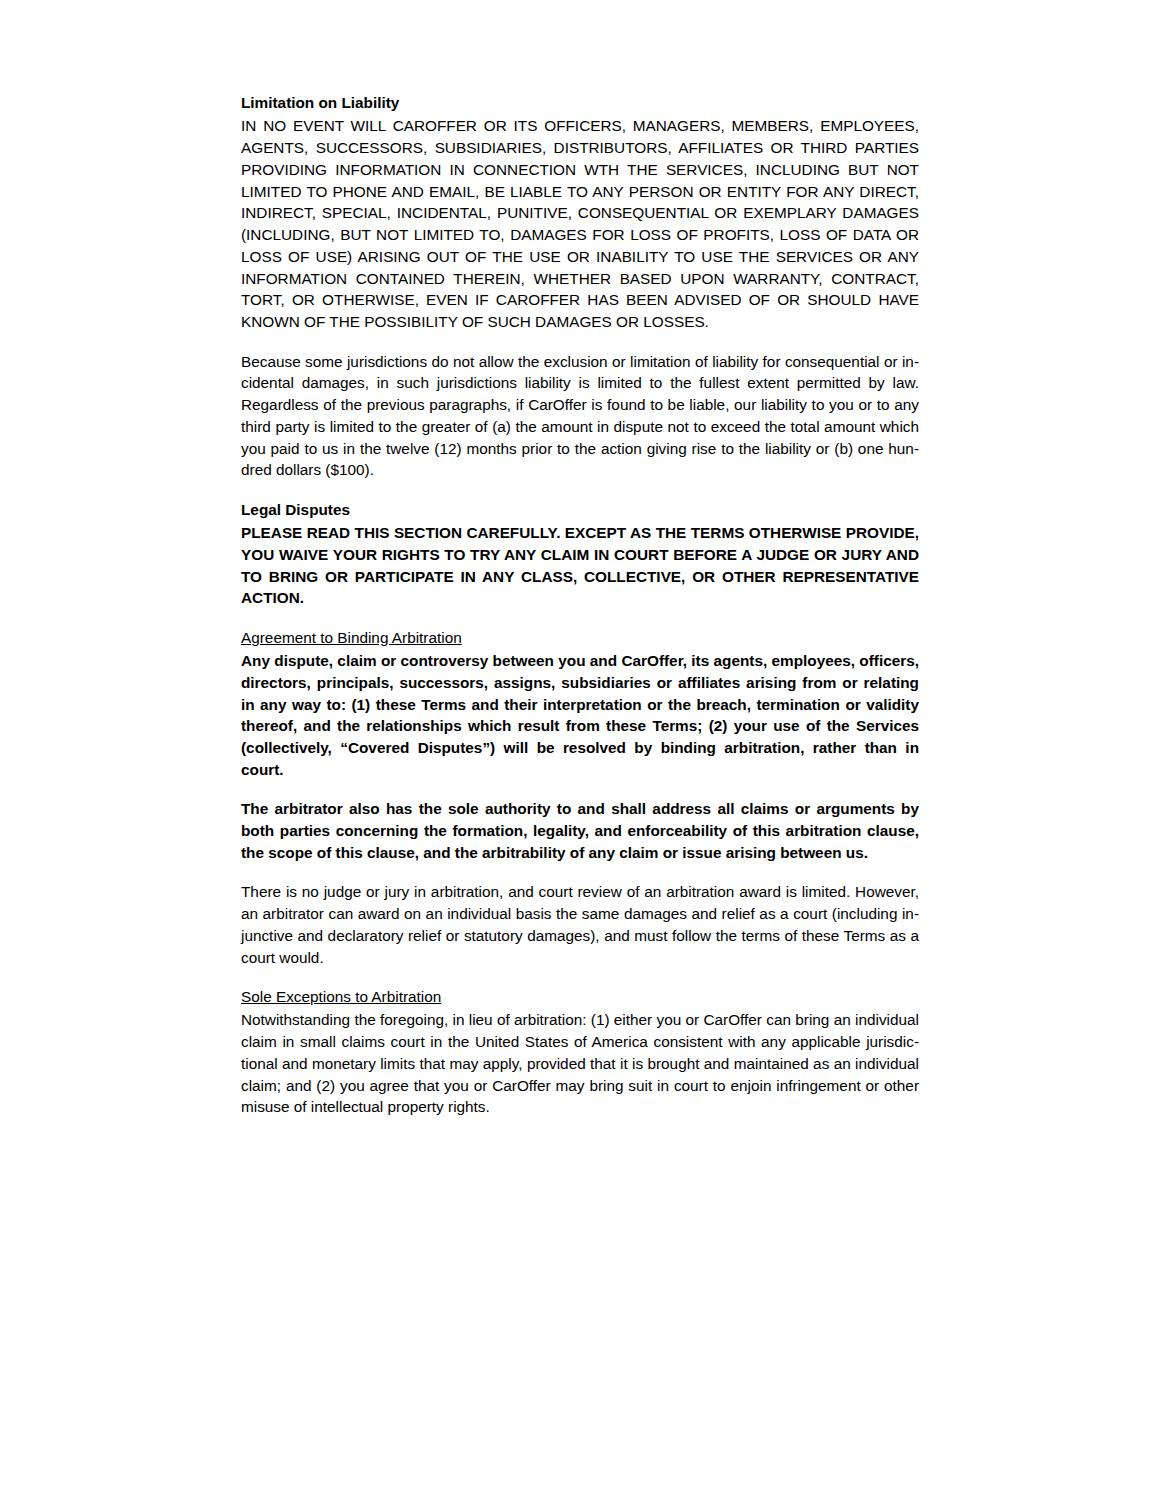Limitation on Liability
IN NO EVENT WILL CAROFFER OR ITS OFFICERS, MANAGERS, MEMBERS, EMPLOYEES, AGENTS, SUCCESSORS, SUBSIDIARIES, DISTRIBUTORS, AFFILIATES OR THIRD PARTIES PROVIDING INFORMATION IN CONNECTION WTH THE SERVICES, INCLUDING BUT NOT LIMITED TO PHONE AND EMAIL, BE LIABLE TO ANY PERSON OR ENTITY FOR ANY DIRECT, INDIRECT, SPECIAL, INCIDENTAL, PUNITIVE, CONSEQUENTIAL OR EXEMPLARY DAMAGES (INCLUDING, BUT NOT LIMITED TO, DAMAGES FOR LOSS OF PROFITS, LOSS OF DATA OR LOSS OF USE) ARISING OUT OF THE USE OR INABILITY TO USE THE SERVICES OR ANY INFORMATION CONTAINED THEREIN, WHETHER BASED UPON WARRANTY, CONTRACT, TORT, OR OTHERWISE, EVEN IF CAROFFER HAS BEEN ADVISED OF OR SHOULD HAVE KNOWN OF THE POSSIBILITY OF SUCH DAMAGES OR LOSSES.
Because some jurisdictions do not allow the exclusion or limitation of liability for consequential or incidental damages, in such jurisdictions liability is limited to the fullest extent permitted by law. Regardless of the previous paragraphs, if CarOffer is found to be liable, our liability to you or to any third party is limited to the greater of (a) the amount in dispute not to exceed the total amount which you paid to us in the twelve (12) months prior to the action giving rise to the liability or (b) one hundred dollars ($100).
Legal Disputes
PLEASE READ THIS SECTION CAREFULLY. EXCEPT AS THE TERMS OTHERWISE PROVIDE, YOU WAIVE YOUR RIGHTS TO TRY ANY CLAIM IN COURT BEFORE A JUDGE OR JURY AND TO BRING OR PARTICIPATE IN ANY CLASS, COLLECTIVE, OR OTHER REPRESENTATIVE ACTION.
Agreement to Binding Arbitration
Any dispute, claim or controversy between you and CarOffer, its agents, employees, officers, directors, principals, successors, assigns, subsidiaries or affiliates arising from or relating in any way to: (1) these Terms and their interpretation or the breach, termination or validity thereof, and the relationships which result from these Terms; (2) your use of the Services (collectively, “Covered Disputes”) will be resolved by binding arbitration, rather than in court.
The arbitrator also has the sole authority to and shall address all claims or arguments by both parties concerning the formation, legality, and enforceability of this arbitration clause, the scope of this clause, and the arbitrability of any claim or issue arising between us.
There is no judge or jury in arbitration, and court review of an arbitration award is limited. However, an arbitrator can award on an individual basis the same damages and relief as a court (including injunctive and declaratory relief or statutory damages), and must follow the terms of these Terms as a court would.
Sole Exceptions to Arbitration
Notwithstanding the foregoing, in lieu of arbitration: (1) either you or CarOffer can bring an individual claim in small claims court in the United States of America consistent with any applicable jurisdictional and monetary limits that may apply, provided that it is brought and maintained as an individual claim; and (2) you agree that you or CarOffer may bring suit in court to enjoin infringement or other misuse of intellectual property rights.